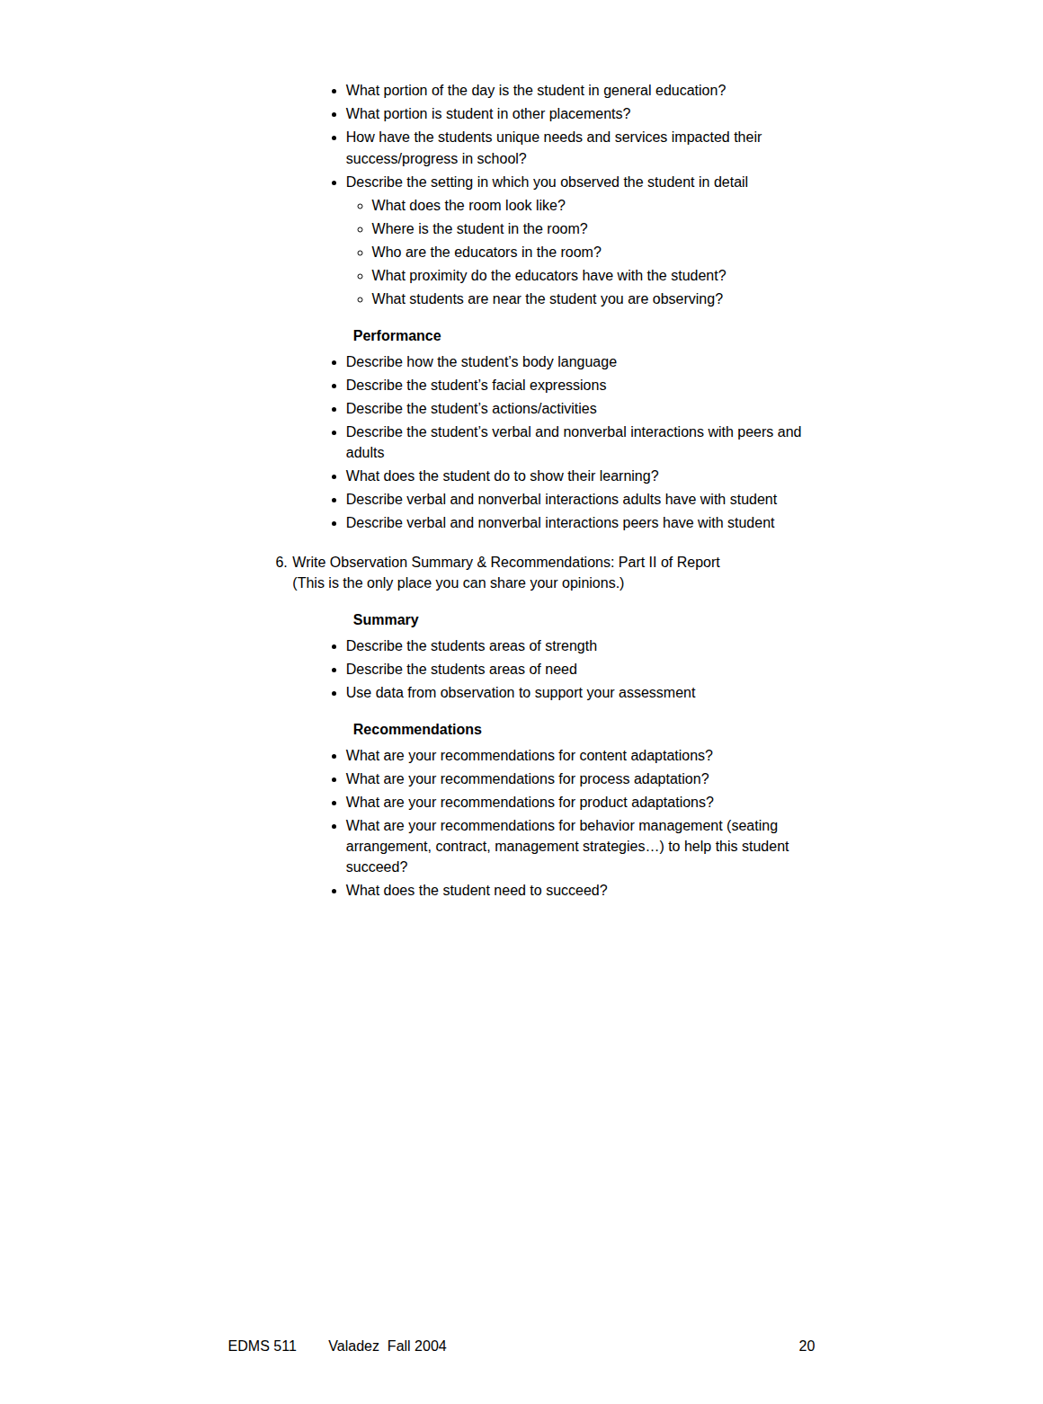What portion of the day is the student in general education?
What portion is student in other placements?
How have the students unique needs and services impacted their success/progress in school?
Describe the setting in which you observed the student in detail
What does the room look like?
Where is the student in the room?
Who are the educators in the room?
What proximity do the educators have with the student?
What students are near the student you are observing?
Performance
Describe how the student’s body language
Describe the student’s facial expressions
Describe the student’s actions/activities
Describe the student’s verbal and nonverbal interactions with peers and adults
What does the student do to show their learning?
Describe verbal and nonverbal interactions adults have with student
Describe verbal and nonverbal interactions peers have with student
6.
Write Observation Summary & Recommendations: Part II of Report
(This is the only place you can share your opinions.)
Summary
Describe the students areas of strength
Describe the students areas of need
Use data from observation to support your assessment
Recommendations
What are your recommendations for content adaptations?
What are your recommendations for process adaptation?
What are your recommendations for product adaptations?
What are your recommendations for behavior management (seating arrangement, contract, management strategies…) to help this student succeed?
What does the student need to succeed?
EDMS 511 Valadez Fall 2004
20